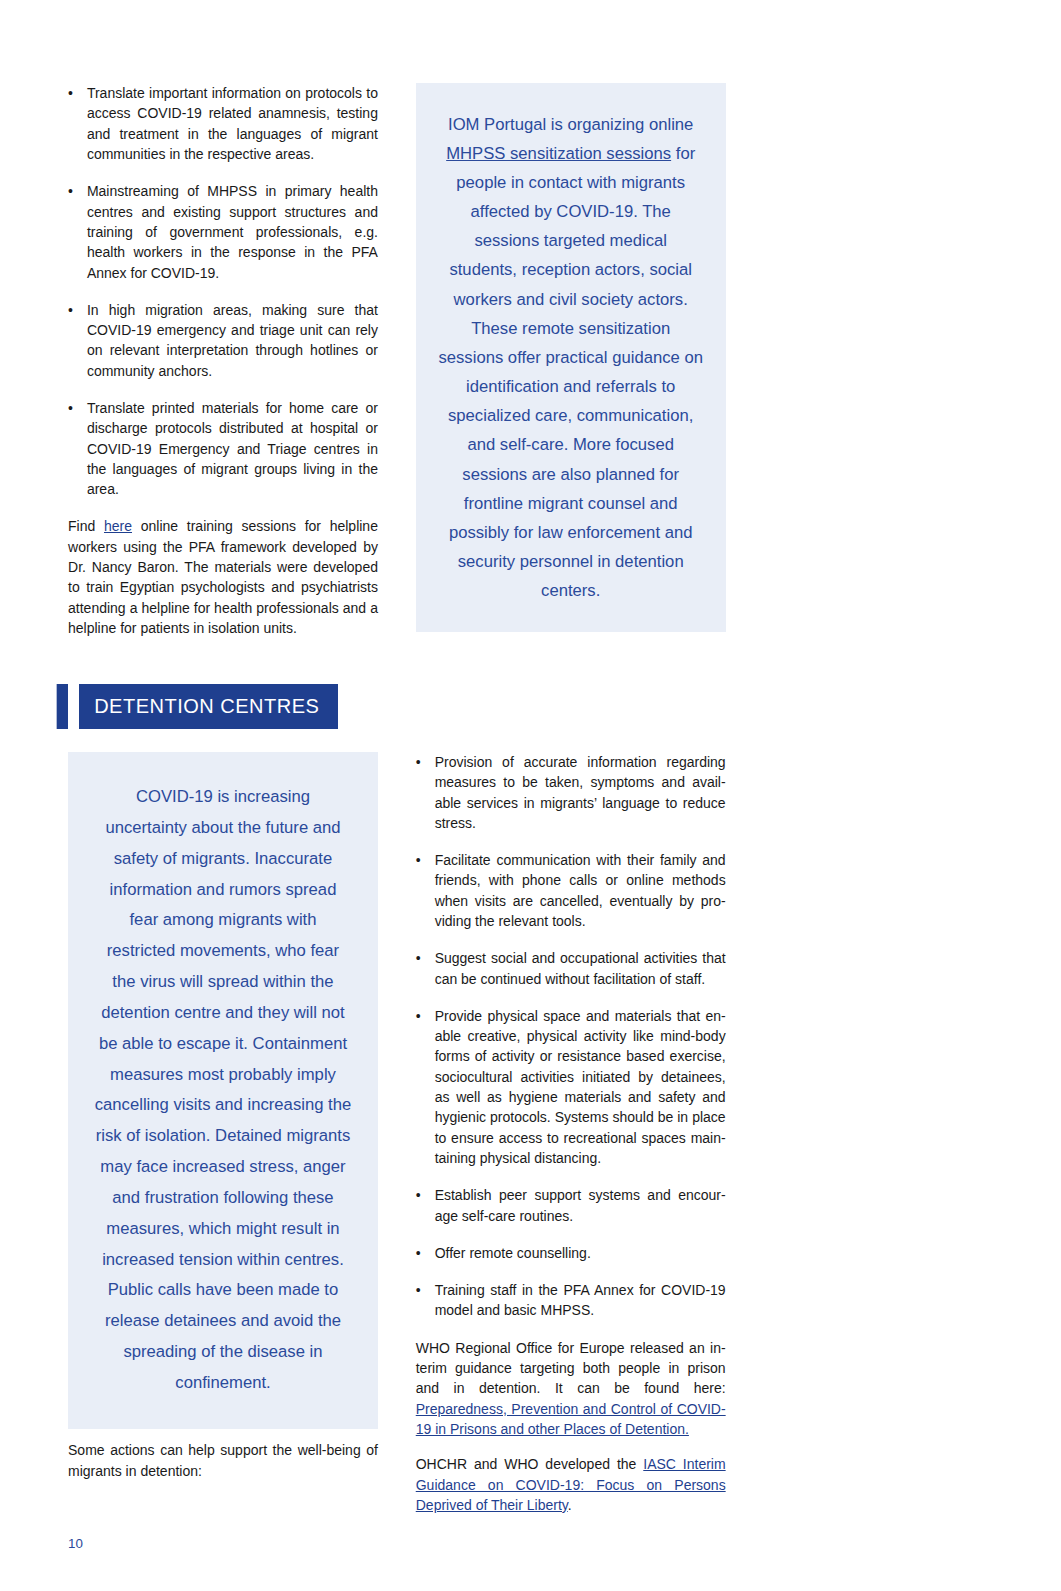Translate important information on protocols to access COVID-19 related anamnesis, testing and treatment in the languages of migrant communities in the respective areas.
Mainstreaming of MHPSS in primary health centres and existing support structures and training of government professionals, e.g. health workers in the response in the PFA Annex for COVID-19.
In high migration areas, making sure that COVID-19 emergency and triage unit can rely on relevant interpretation through hotlines or community anchors.
Translate printed materials for home care or discharge protocols distributed at hospital or COVID-19 Emergency and Triage centres in the languages of migrant groups living in the area.
Find here online training sessions for helpline workers using the PFA framework developed by Dr. Nancy Baron. The materials were developed to train Egyptian psychologists and psychiatrists attending a helpline for health professionals and a helpline for patients in isolation units.
IOM Portugal is organizing online MHPSS sensitization sessions for people in contact with migrants affected by COVID-19. The sessions targeted medical students, reception actors, social workers and civil society actors. These remote sensitization sessions offer practical guidance on identification and referrals to specialized care, communication, and self-care. More focused sessions are also planned for frontline migrant counsel and possibly for law enforcement and security personnel in detention centers.
DETENTION CENTRES
COVID-19 is increasing uncertainty about the future and safety of migrants. Inaccurate information and rumors spread fear among migrants with restricted movements, who fear the virus will spread within the detention centre and they will not be able to escape it. Containment measures most probably imply cancelling visits and increasing the risk of isolation. Detained migrants may face increased stress, anger and frustration following these measures, which might result in increased tension within centres. Public calls have been made to release detainees and avoid the spreading of the disease in confinement.
Some actions can help support the well-being of migrants in detention:
Provision of accurate information regarding measures to be taken, symptoms and available services in migrants’ language to reduce stress.
Facilitate communication with their family and friends, with phone calls or online methods when visits are cancelled, eventually by providing the relevant tools.
Suggest social and occupational activities that can be continued without facilitation of staff.
Provide physical space and materials that enable creative, physical activity like mind-body forms of activity or resistance based exercise, sociocultural activities initiated by detainees, as well as hygiene materials and safety and hygienic protocols. Systems should be in place to ensure access to recreational spaces maintaining physical distancing.
Establish peer support systems and encourage self-care routines.
Offer remote counselling.
Training staff in the PFA Annex for COVID-19 model and basic MHPSS.
WHO Regional Office for Europe released an interim guidance targeting both people in prison and in detention. It can be found here: Preparedness, Prevention and Control of COVID-19 in Prisons and other Places of Detention.
OHCHR and WHO developed the IASC Interim Guidance on COVID-19: Focus on Persons Deprived of Their Liberty.
10